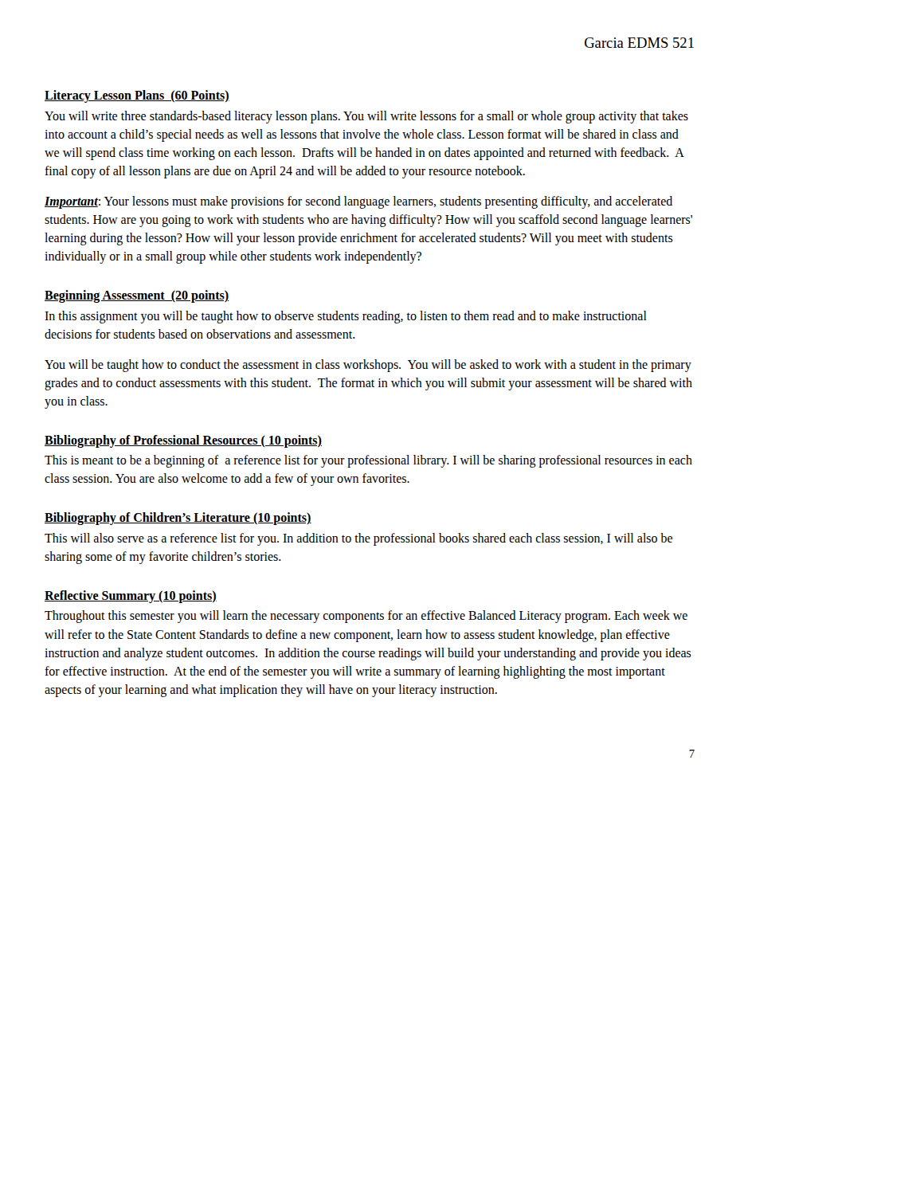Garcia EDMS 521
Literacy Lesson Plans (60 Points)
You will write three standards-based literacy lesson plans. You will write lessons for a small or whole group activity that takes into account a child’s special needs as well as lessons that involve the whole class. Lesson format will be shared in class and we will spend class time working on each lesson. Drafts will be handed in on dates appointed and returned with feedback. A final copy of all lesson plans are due on April 24 and will be added to your resource notebook.
Important: Your lessons must make provisions for second language learners, students presenting difficulty, and accelerated students. How are you going to work with students who are having difficulty? How will you scaffold second language learners' learning during the lesson? How will your lesson provide enrichment for accelerated students? Will you meet with students individually or in a small group while other students work independently?
Beginning Assessment (20 points)
In this assignment you will be taught how to observe students reading, to listen to them read and to make instructional decisions for students based on observations and assessment.
You will be taught how to conduct the assessment in class workshops. You will be asked to work with a student in the primary grades and to conduct assessments with this student. The format in which you will submit your assessment will be shared with you in class.
Bibliography of Professional Resources ( 10 points)
This is meant to be a beginning of a reference list for your professional library. I will be sharing professional resources in each class session. You are also welcome to add a few of your own favorites.
Bibliography of Children’s Literature (10 points)
This will also serve as a reference list for you. In addition to the professional books shared each class session, I will also be sharing some of my favorite children’s stories.
Reflective Summary (10 points)
Throughout this semester you will learn the necessary components for an effective Balanced Literacy program. Each week we will refer to the State Content Standards to define a new component, learn how to assess student knowledge, plan effective instruction and analyze student outcomes. In addition the course readings will build your understanding and provide you ideas for effective instruction. At the end of the semester you will write a summary of learning highlighting the most important aspects of your learning and what implication they will have on your literacy instruction.
7